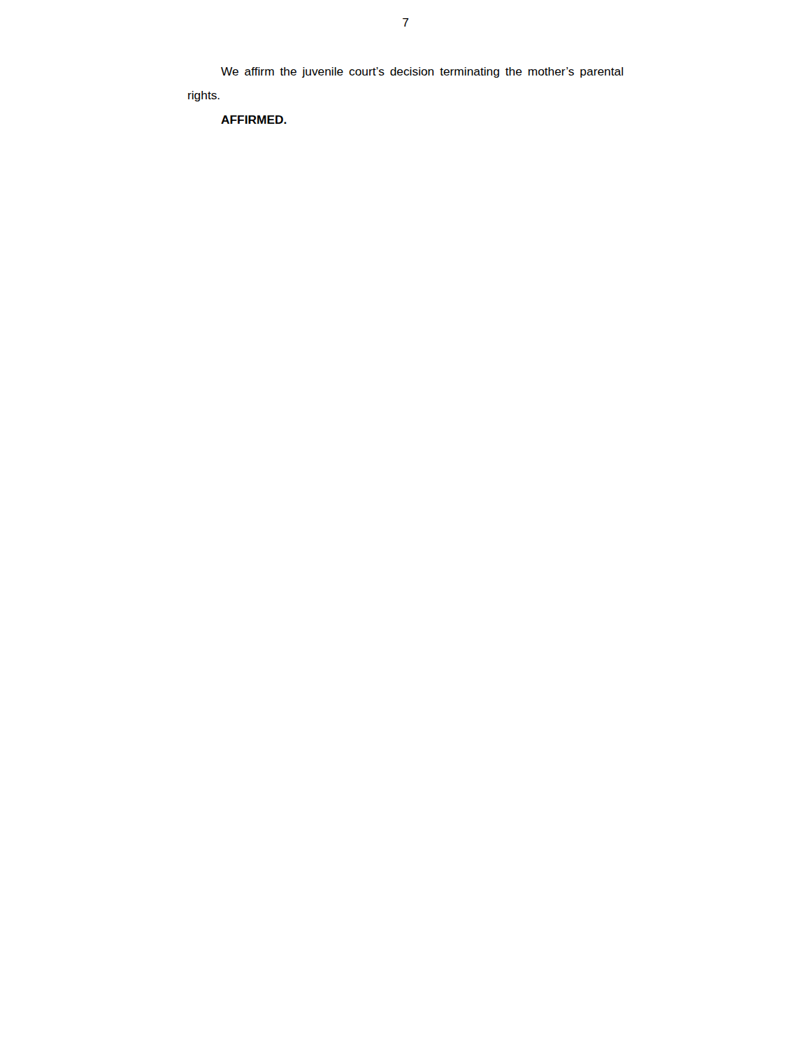7
We affirm the juvenile court’s decision terminating the mother’s parental rights.
AFFIRMED.